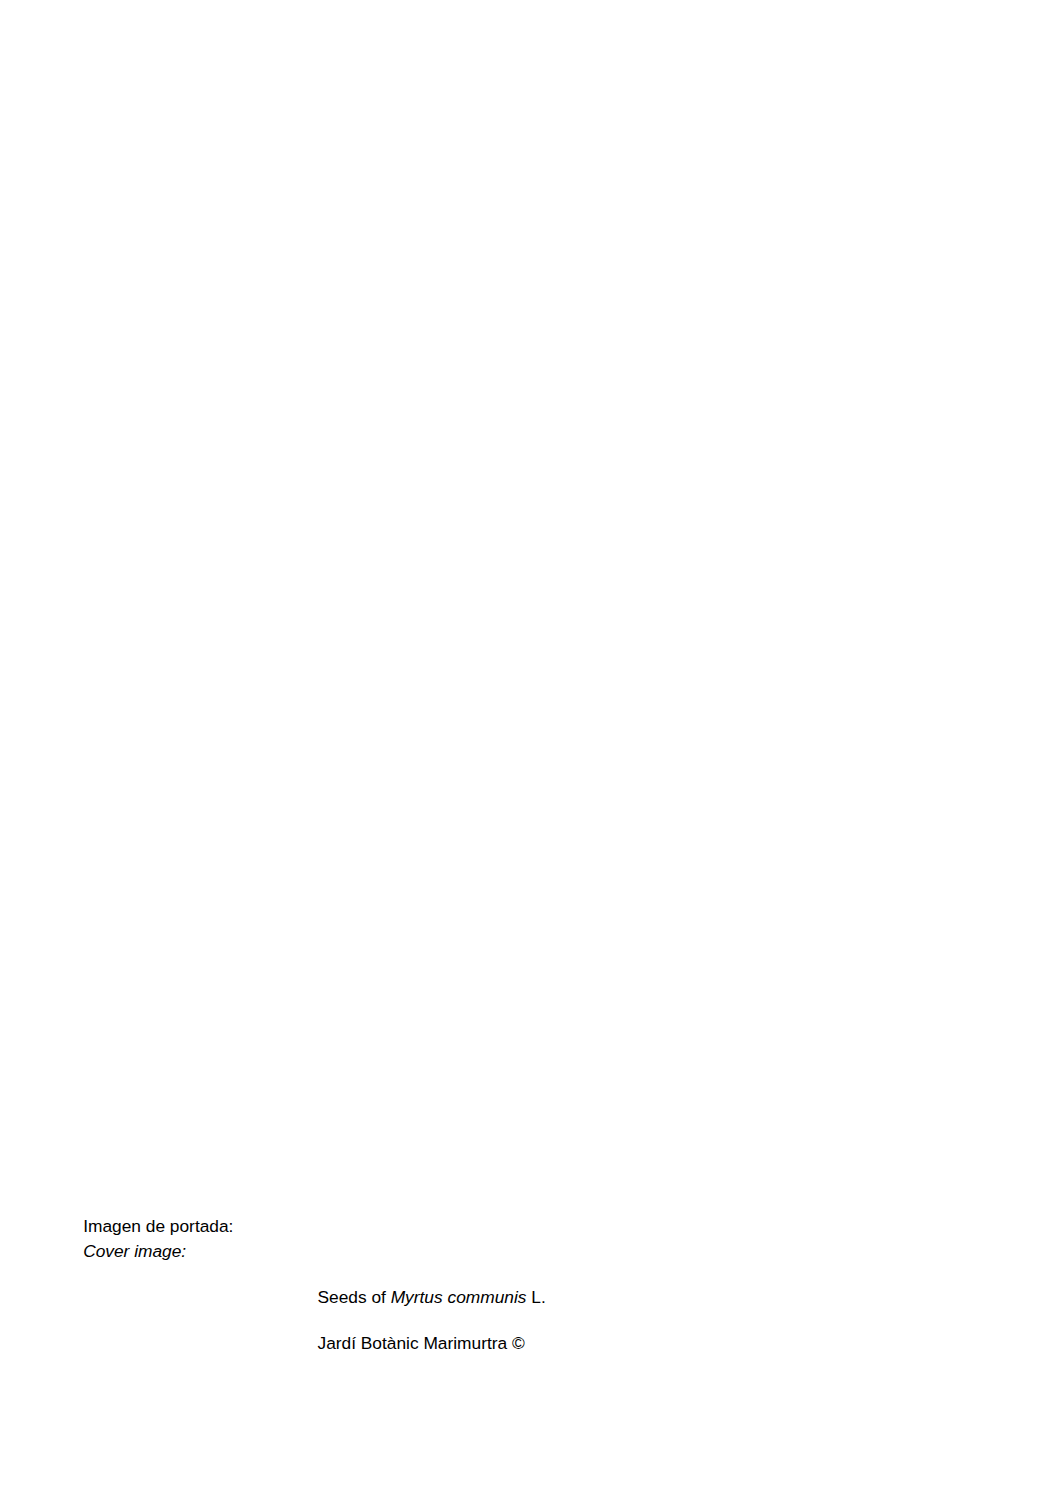Imagen de portada:
Cover image:
Seeds of Myrtus communis L.
Jardí Botànic Marimurtra ©